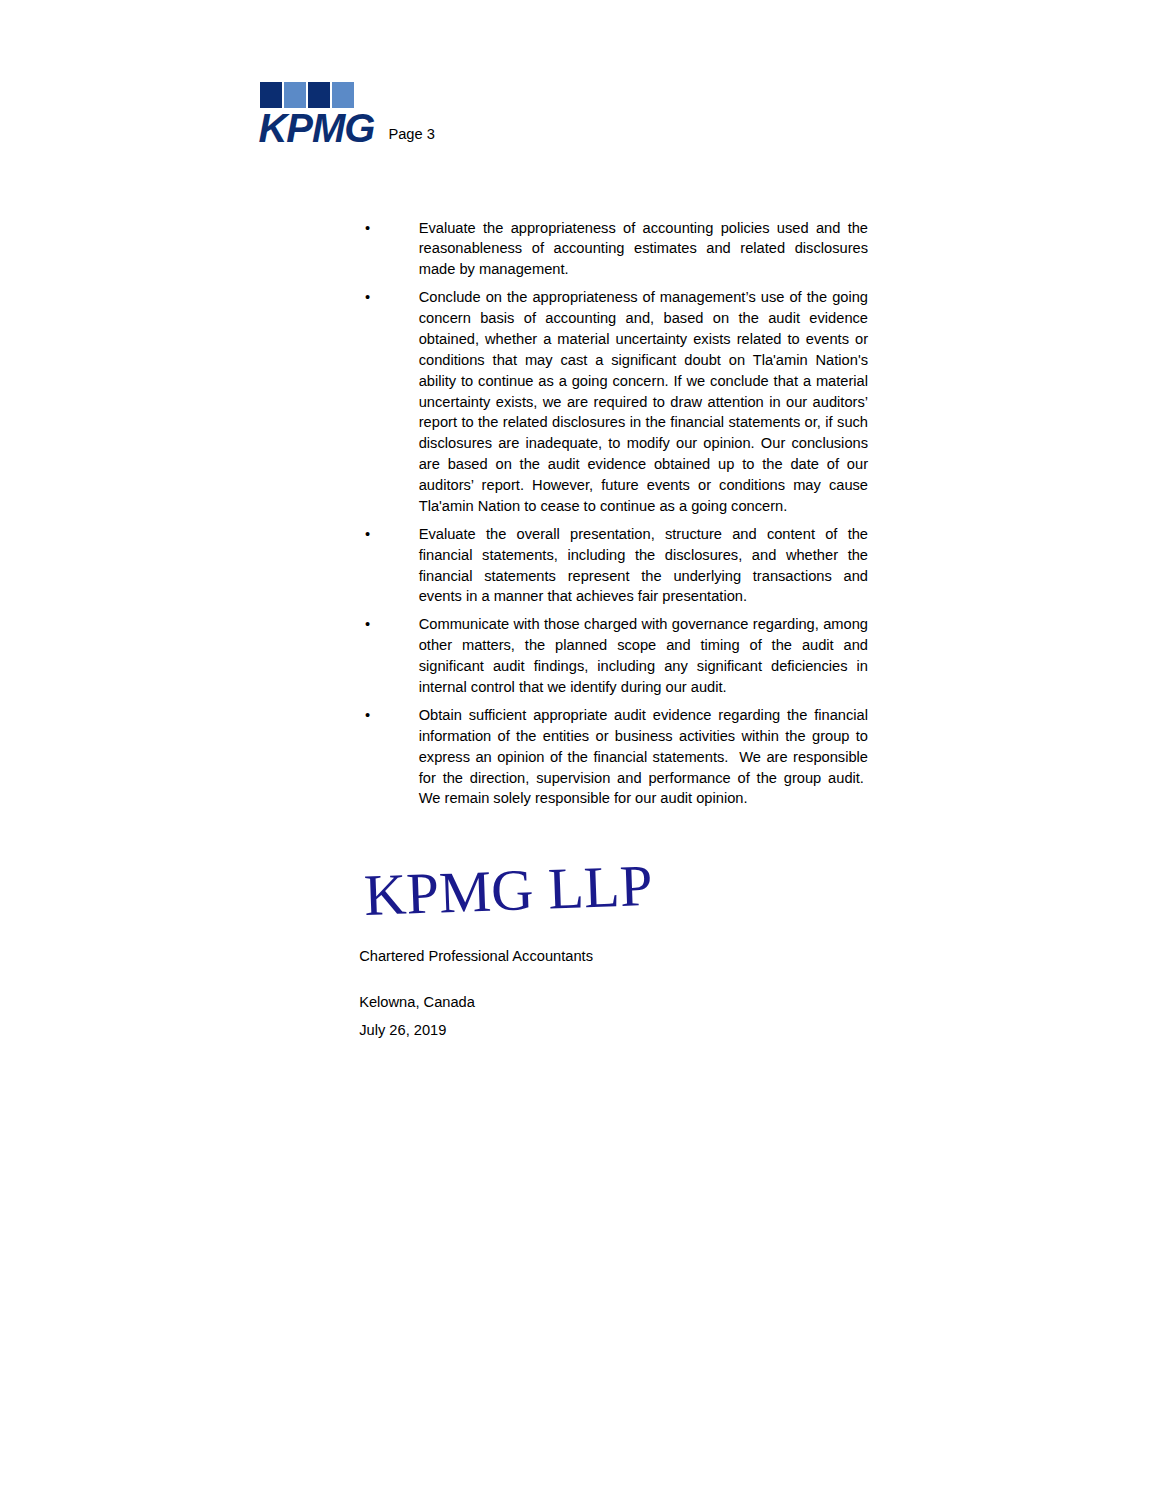KPMG
Page 3
Evaluate the appropriateness of accounting policies used and the reasonableness of accounting estimates and related disclosures made by management.
Conclude on the appropriateness of management’s use of the going concern basis of accounting and, based on the audit evidence obtained, whether a material uncertainty exists related to events or conditions that may cast a significant doubt on Tla'amin Nation's ability to continue as a going concern. If we conclude that a material uncertainty exists, we are required to draw attention in our auditors’ report to the related disclosures in the financial statements or, if such disclosures are inadequate, to modify our opinion. Our conclusions are based on the audit evidence obtained up to the date of our auditors’ report. However, future events or conditions may cause Tla'amin Nation to cease to continue as a going concern.
Evaluate the overall presentation, structure and content of the financial statements, including the disclosures, and whether the financial statements represent the underlying transactions and events in a manner that achieves fair presentation.
Communicate with those charged with governance regarding, among other matters, the planned scope and timing of the audit and significant audit findings, including any significant deficiencies in internal control that we identify during our audit.
Obtain sufficient appropriate audit evidence regarding the financial information of the entities or business activities within the group to express an opinion of the financial statements. We are responsible for the direction, supervision and performance of the group audit. We remain solely responsible for our audit opinion.
KPMG LLP
Chartered Professional Accountants
Kelowna, Canada
July 26, 2019